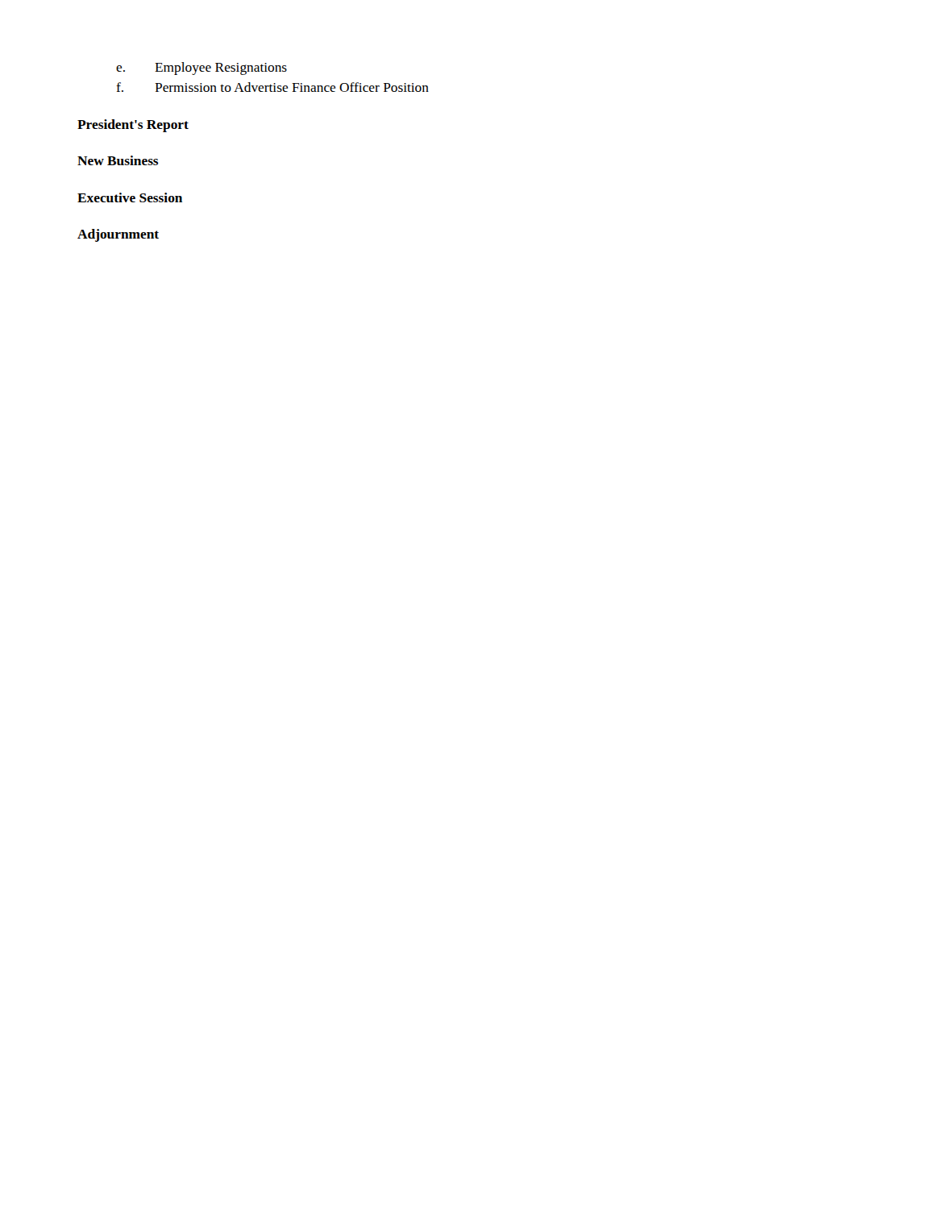e. Employee Resignations
f. Permission to Advertise Finance Officer Position
President's Report
New Business
Executive Session
Adjournment